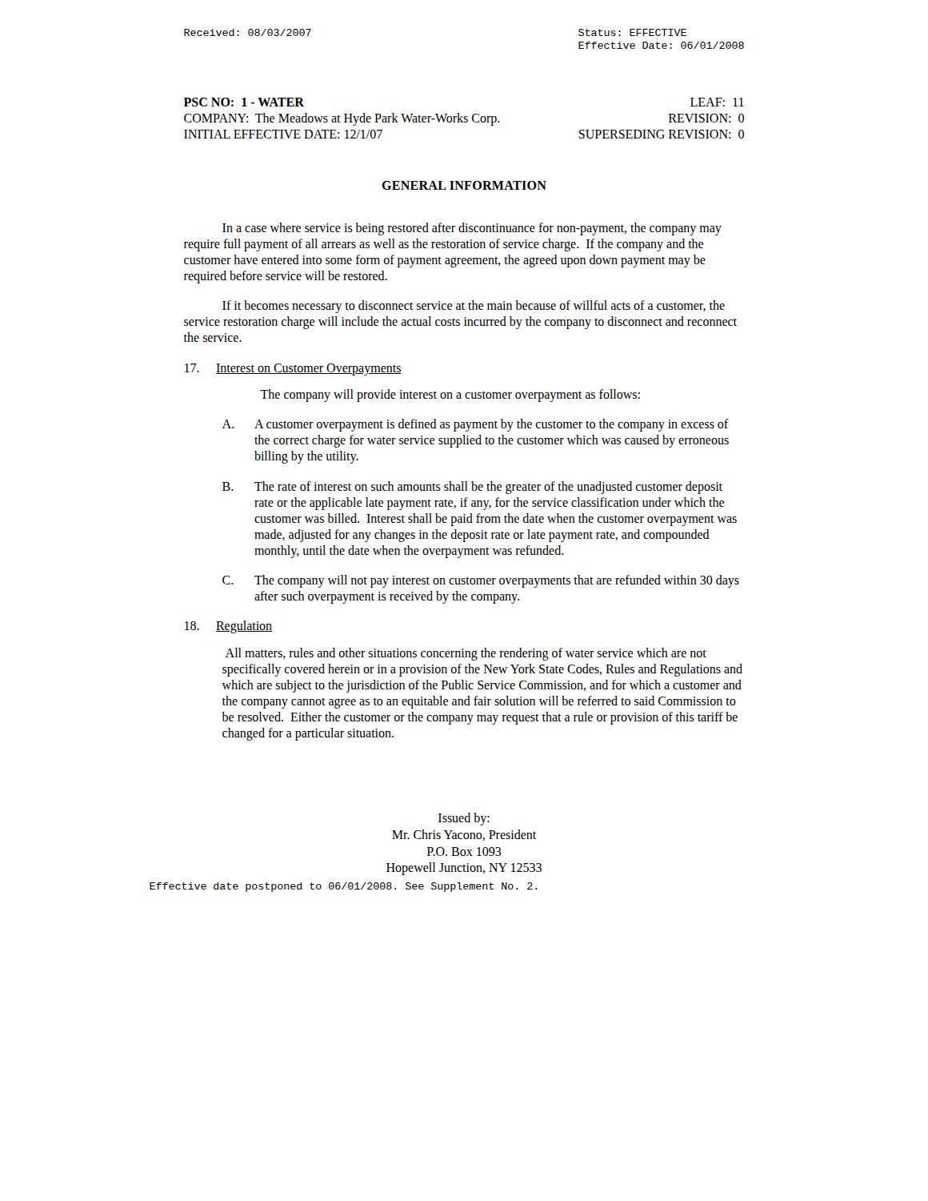Received: 08/03/2007
Status: EFFECTIVE Effective Date: 06/01/2008
| PSC NO: 1 - WATER | LEAF: 11 |
| COMPANY: The Meadows at Hyde Park Water-Works Corp. | REVISION: 0 |
| INITIAL EFFECTIVE DATE: 12/1/07 | SUPERSEDING REVISION: 0 |
GENERAL INFORMATION
In a case where service is being restored after discontinuance for non-payment, the company may require full payment of all arrears as well as the restoration of service charge. If the company and the customer have entered into some form of payment agreement, the agreed upon down payment may be required before service will be restored.
If it becomes necessary to disconnect service at the main because of willful acts of a customer, the service restoration charge will include the actual costs incurred by the company to disconnect and reconnect the service.
17. Interest on Customer Overpayments
The company will provide interest on a customer overpayment as follows:
A. A customer overpayment is defined as payment by the customer to the company in excess of the correct charge for water service supplied to the customer which was caused by erroneous billing by the utility.
B. The rate of interest on such amounts shall be the greater of the unadjusted customer deposit rate or the applicable late payment rate, if any, for the service classification under which the customer was billed. Interest shall be paid from the date when the customer overpayment was made, adjusted for any changes in the deposit rate or late payment rate, and compounded monthly, until the date when the overpayment was refunded.
C. The company will not pay interest on customer overpayments that are refunded within 30 days after such overpayment is received by the company.
18. Regulation
All matters, rules and other situations concerning the rendering of water service which are not specifically covered herein or in a provision of the New York State Codes, Rules and Regulations and which are subject to the jurisdiction of the Public Service Commission, and for which a customer and the company cannot agree as to an equitable and fair solution will be referred to said Commission to be resolved. Either the customer or the company may request that a rule or provision of this tariff be changed for a particular situation.
Issued by:
Mr. Chris Yacono, President
P.O. Box 1093
Hopewell Junction, NY 12533
Effective date postponed to 06/01/2008. See Supplement No. 2.